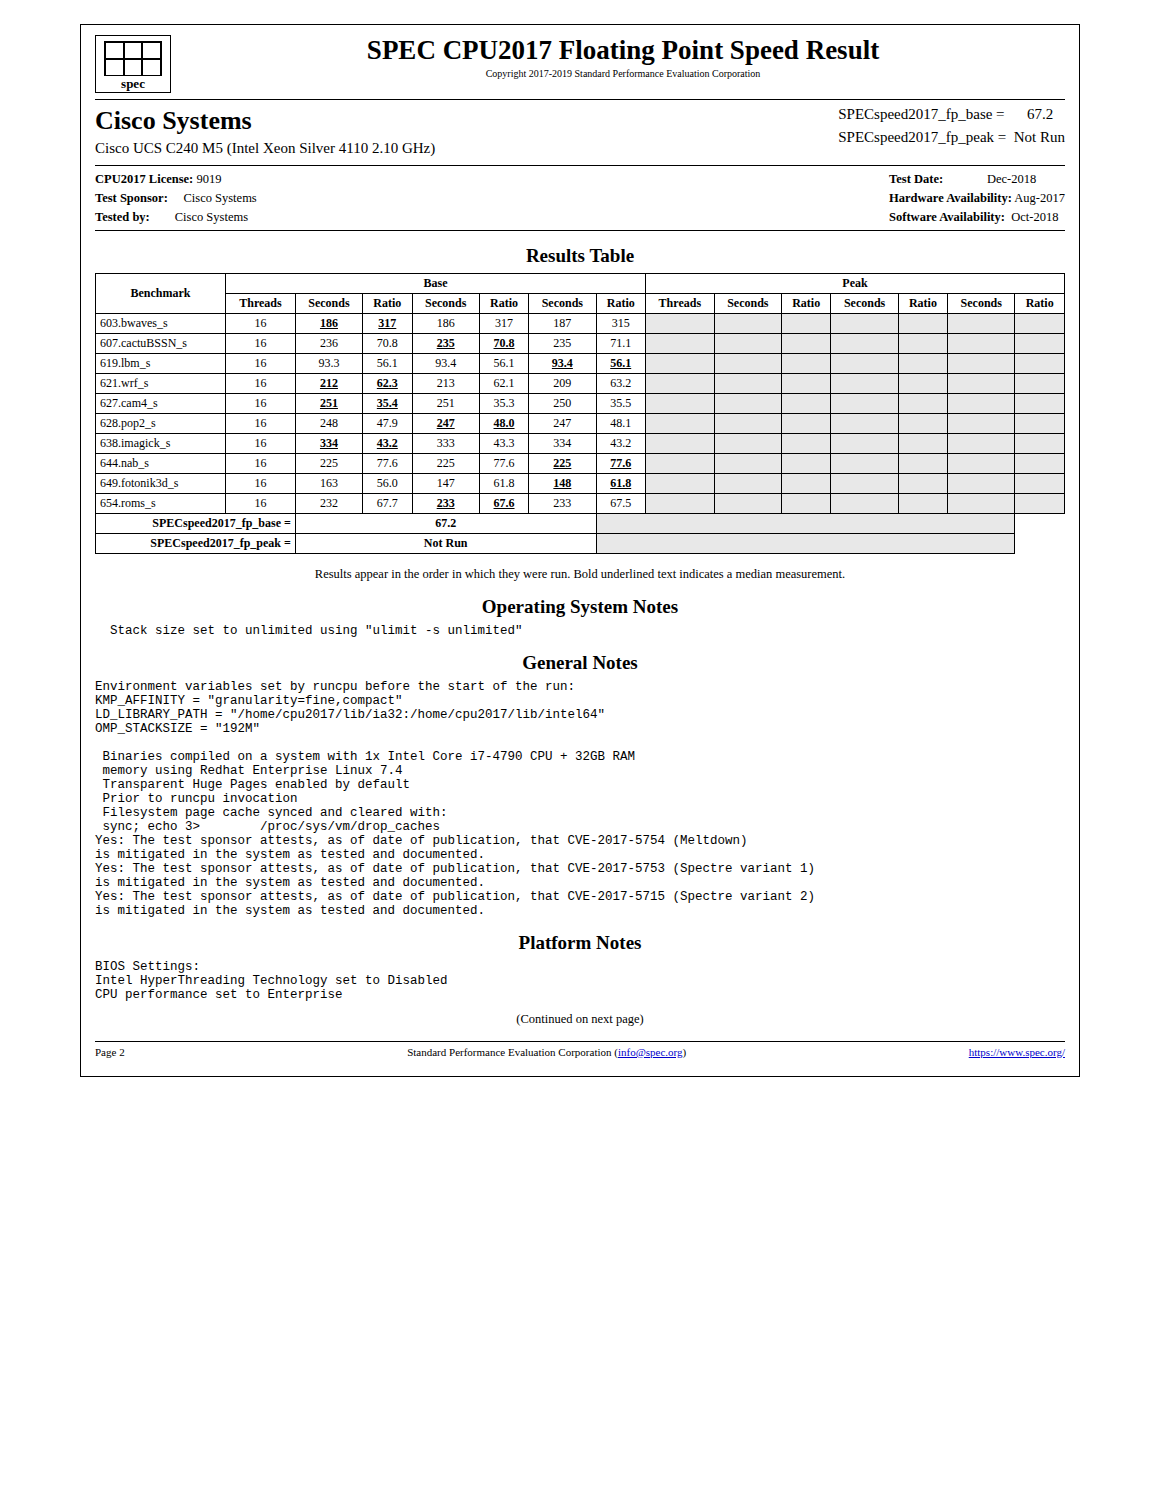spec
SPEC CPU2017 Floating Point Speed Result
Copyright 2017-2019 Standard Performance Evaluation Corporation
Cisco Systems
Cisco UCS C240 M5 (Intel Xeon Silver 4110 2.10 GHz)
SPECspeed2017_fp_base = 67.2
SPECspeed2017_fp_peak = Not Run
CPU2017 License: 9019
Test Sponsor: Cisco Systems
Tested by: Cisco Systems
Test Date: Dec-2018
Hardware Availability: Aug-2017
Software Availability: Oct-2018
Results Table
| Benchmark | Base | Peak |
| --- | --- | --- |
| Threads | Seconds | Ratio | Seconds | Ratio | Seconds | Ratio | Threads | Seconds | Ratio | Seconds | Ratio | Seconds | Ratio |
| 603.bwaves_s | 16 | 186 | 317 | 186 | 317 | 187 | 315 | | | | | | | |
| 607.cactuBSSN_s | 16 | 236 | 70.8 | 235 | 70.8 | 235 | 71.1 | | | | | | | |
| 619.lbm_s | 16 | 93.3 | 56.1 | 93.4 | 56.1 | 93.4 | 56.1 | | | | | | | |
| 621.wrf_s | 16 | 212 | 62.3 | 213 | 62.1 | 209 | 63.2 | | | | | | | |
| 627.cam4_s | 16 | 251 | 35.4 | 251 | 35.3 | 250 | 35.5 | | | | | | | |
| 628.pop2_s | 16 | 248 | 47.9 | 247 | 48.0 | 247 | 48.1 | | | | | | | |
| 638.imagick_s | 16 | 334 | 43.2 | 333 | 43.3 | 334 | 43.2 | | | | | | | |
| 644.nab_s | 16 | 225 | 77.6 | 225 | 77.6 | 225 | 77.6 | | | | | | | |
| 649.fotonik3d_s | 16 | 163 | 56.0 | 147 | 61.8 | 148 | 61.8 | | | | | | | |
| 654.roms_s | 16 | 232 | 67.7 | 233 | 67.6 | 233 | 67.5 | | | | | | | |
| SPECspeed2017_fp_base = | 67.2 | |
| SPECspeed2017_fp_peak = | Not Run | |
Results appear in the order in which they were run. Bold underlined text indicates a median measurement.
Operating System Notes
Stack size set to unlimited using "ulimit -s unlimited"
General Notes
Environment variables set by runcpu before the start of the run: KMP_AFFINITY = "granularity=fine,compact" LD_LIBRARY_PATH = "/home/cpu2017/lib/ia32:/home/cpu2017/lib/intel64" OMP_STACKSIZE = "192M" Binaries compiled on a system with 1x Intel Core i7-4790 CPU + 32GB RAM memory using Redhat Enterprise Linux 7.4 Transparent Huge Pages enabled by default Prior to runcpu invocation Filesystem page cache synced and cleared with: sync; echo 3> /proc/sys/vm/drop_caches Yes: The test sponsor attests, as of date of publication, that CVE-2017-5754 (Meltdown) is mitigated in the system as tested and documented. Yes: The test sponsor attests, as of date of publication, that CVE-2017-5753 (Spectre variant 1) is mitigated in the system as tested and documented. Yes: The test sponsor attests, as of date of publication, that CVE-2017-5715 (Spectre variant 2) is mitigated in the system as tested and documented.
Platform Notes
BIOS Settings: Intel HyperThreading Technology set to Disabled CPU performance set to Enterprise
(Continued on next page)
Page 2
Standard Performance Evaluation Corporation (info@spec.org)
https://www.spec.org/